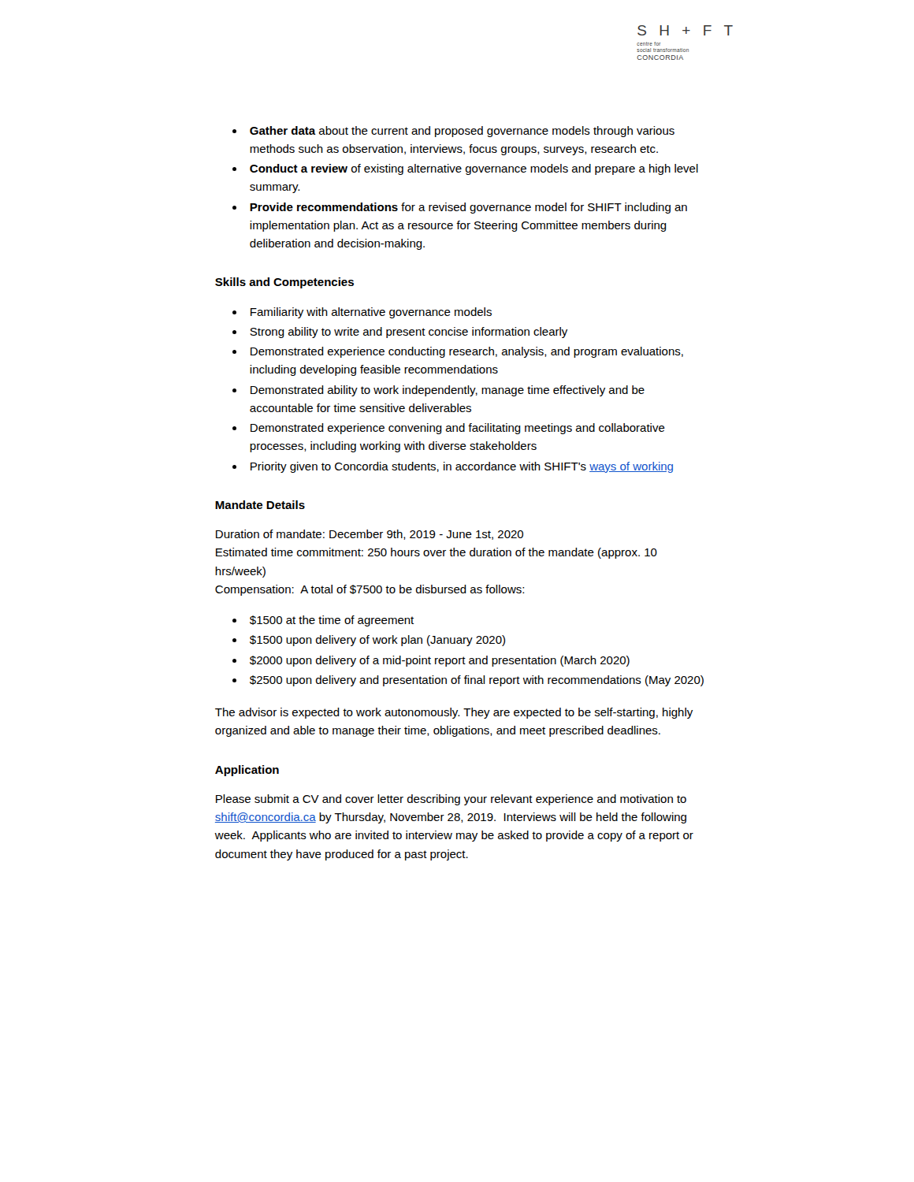S H + F T
centre for
social transformation
CONCORDIA
Gather data about the current and proposed governance models through various methods such as observation, interviews, focus groups, surveys, research etc.
Conduct a review of existing alternative governance models and prepare a high level summary.
Provide recommendations for a revised governance model for SHIFT including an implementation plan. Act as a resource for Steering Committee members during deliberation and decision-making.
Skills and Competencies
Familiarity with alternative governance models
Strong ability to write and present concise information clearly
Demonstrated experience conducting research, analysis, and program evaluations, including developing feasible recommendations
Demonstrated ability to work independently, manage time effectively and be accountable for time sensitive deliverables
Demonstrated experience convening and facilitating meetings and collaborative processes, including working with diverse stakeholders
Priority given to Concordia students, in accordance with SHIFT's ways of working
Mandate Details
Duration of mandate: December 9th, 2019 - June 1st, 2020
Estimated time commitment: 250 hours over the duration of the mandate (approx. 10 hrs/week)
Compensation: A total of $7500 to be disbursed as follows:
$1500 at the time of agreement
$1500 upon delivery of work plan (January 2020)
$2000 upon delivery of a mid-point report and presentation (March 2020)
$2500 upon delivery and presentation of final report with recommendations (May 2020)
The advisor is expected to work autonomously. They are expected to be self-starting, highly organized and able to manage their time, obligations, and meet prescribed deadlines.
Application
Please submit a CV and cover letter describing your relevant experience and motivation to shift@concordia.ca by Thursday, November 28, 2019. Interviews will be held the following week. Applicants who are invited to interview may be asked to provide a copy of a report or document they have produced for a past project.